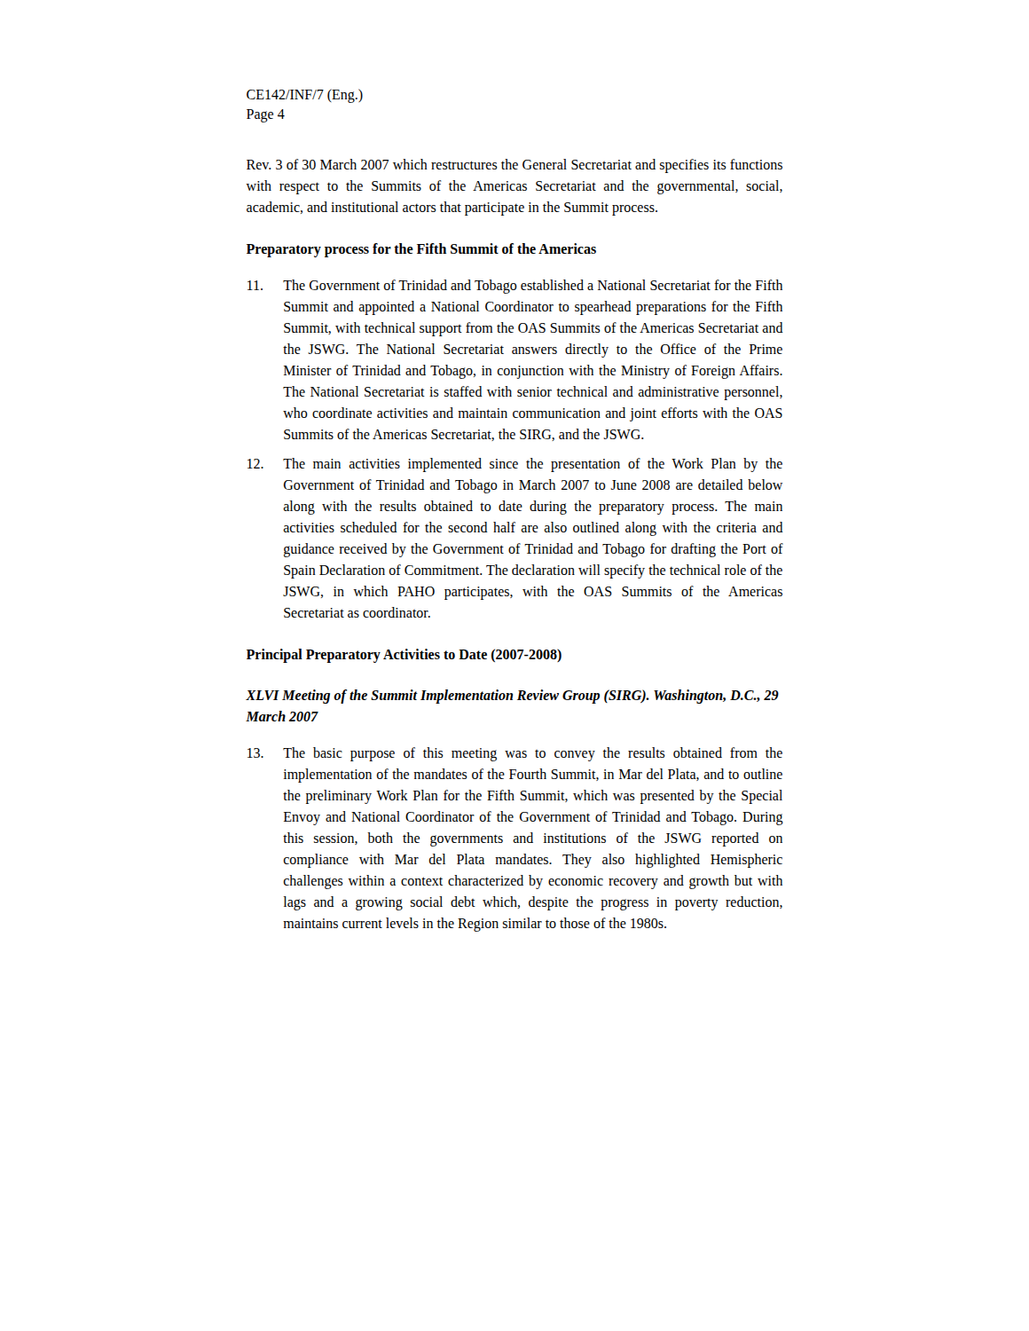CE142/INF/7 (Eng.)
Page 4
Rev. 3 of 30 March 2007 which restructures the General Secretariat and specifies its functions with respect to the Summits of the Americas Secretariat and the governmental, social, academic, and institutional actors that participate in the Summit process.
Preparatory process for the Fifth Summit of the Americas
11.
The Government of Trinidad and Tobago established a National Secretariat for the Fifth Summit and appointed a National Coordinator to spearhead preparations for the Fifth Summit, with technical support from the OAS Summits of the Americas Secretariat and the JSWG. The National Secretariat answers directly to the Office of the Prime Minister of Trinidad and Tobago, in conjunction with the Ministry of Foreign Affairs. The National Secretariat is staffed with senior technical and administrative personnel, who coordinate activities and maintain communication and joint efforts with the OAS Summits of the Americas Secretariat, the SIRG, and the JSWG.
12.
The main activities implemented since the presentation of the Work Plan by the Government of Trinidad and Tobago in March 2007 to June 2008 are detailed below along with the results obtained to date during the preparatory process. The main activities scheduled for the second half are also outlined along with the criteria and guidance received by the Government of Trinidad and Tobago for drafting the Port of Spain Declaration of Commitment. The declaration will specify the technical role of the JSWG, in which PAHO participates, with the OAS Summits of the Americas Secretariat as coordinator.
Principal Preparatory Activities to Date (2007-2008)
XLVI Meeting of the Summit Implementation Review Group (SIRG). Washington, D.C., 29 March 2007
13.
The basic purpose of this meeting was to convey the results obtained from the implementation of the mandates of the Fourth Summit, in Mar del Plata, and to outline the preliminary Work Plan for the Fifth Summit, which was presented by the Special Envoy and National Coordinator of the Government of Trinidad and Tobago. During this session, both the governments and institutions of the JSWG reported on compliance with Mar del Plata mandates. They also highlighted Hemispheric challenges within a context characterized by economic recovery and growth but with lags and a growing social debt which, despite the progress in poverty reduction, maintains current levels in the Region similar to those of the 1980s.